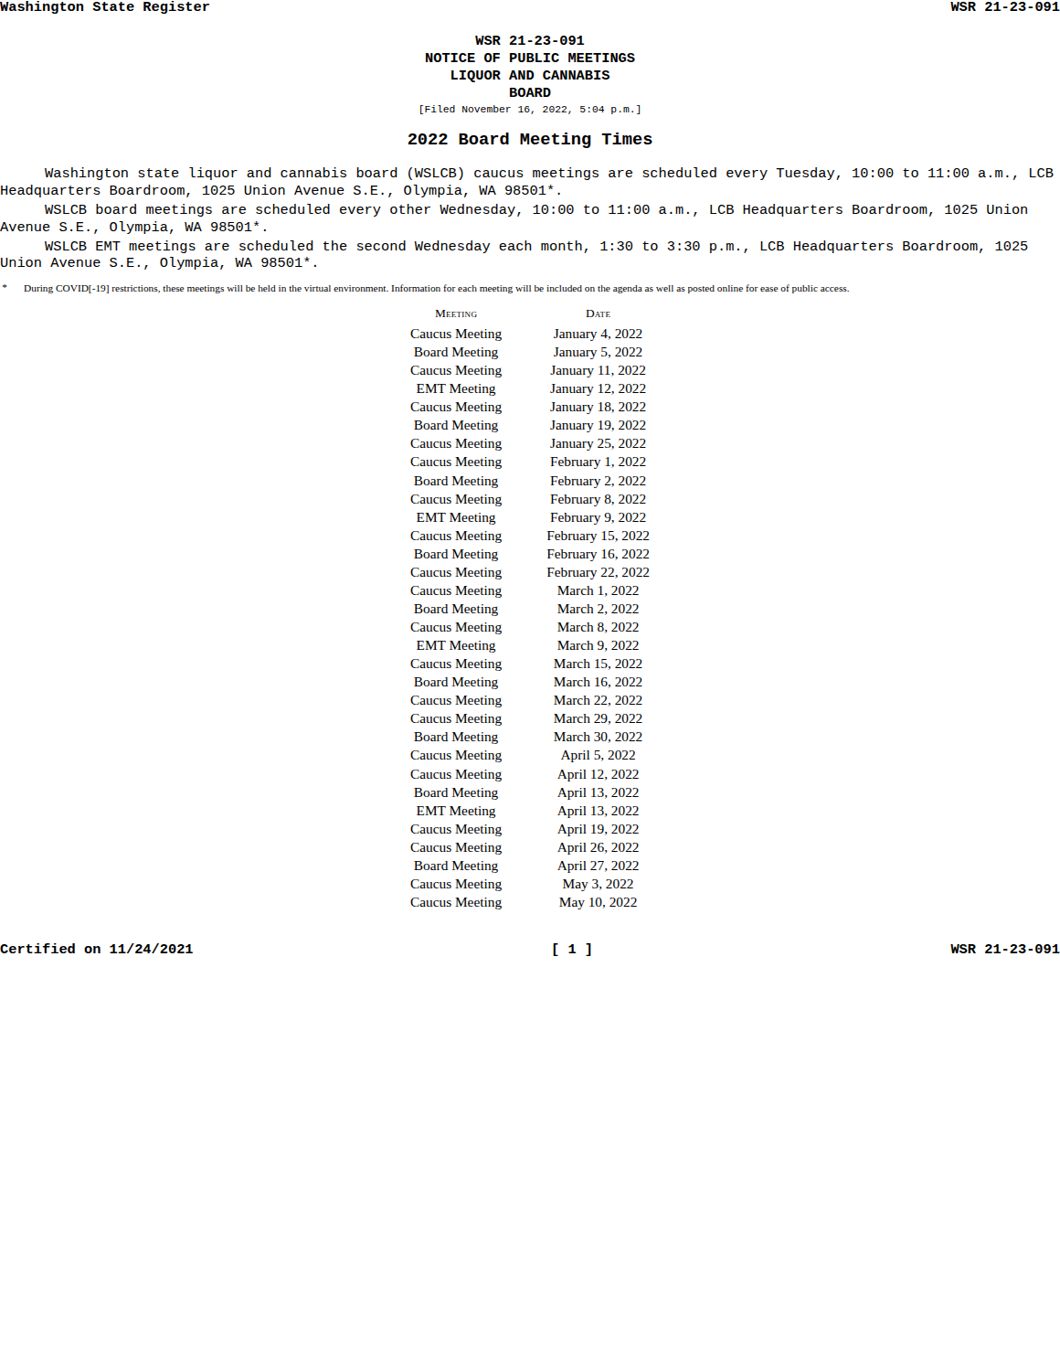Washington State Register WSR 21-23-091
WSR 21-23-091
NOTICE OF PUBLIC MEETINGS
LIQUOR AND CANNABIS
BOARD
[Filed November 16, 2022, 5:04 p.m.]
2022 Board Meeting Times
Washington state liquor and cannabis board (WSLCB) caucus meetings are scheduled every Tuesday, 10:00 to 11:00 a.m., LCB Headquarters Boardroom, 1025 Union Avenue S.E., Olympia, WA 98501*.
WSLCB board meetings are scheduled every other Wednesday, 10:00 to 11:00 a.m., LCB Headquarters Boardroom, 1025 Union Avenue S.E., Olympia, WA 98501*.
WSLCB EMT meetings are scheduled the second Wednesday each month, 1:30 to 3:30 p.m., LCB Headquarters Boardroom, 1025 Union Avenue S.E., Olympia, WA 98501*.
* During COVID[-19] restrictions, these meetings will be held in the virtual environment. Information for each meeting will be included on the agenda as well as posted online for ease of public access.
| Meeting | Date |
| --- | --- |
| Caucus Meeting | January 4, 2022 |
| Board Meeting | January 5, 2022 |
| Caucus Meeting | January 11, 2022 |
| EMT Meeting | January 12, 2022 |
| Caucus Meeting | January 18, 2022 |
| Board Meeting | January 19, 2022 |
| Caucus Meeting | January 25, 2022 |
| Caucus Meeting | February 1, 2022 |
| Board Meeting | February 2, 2022 |
| Caucus Meeting | February 8, 2022 |
| EMT Meeting | February 9, 2022 |
| Caucus Meeting | February 15, 2022 |
| Board Meeting | February 16, 2022 |
| Caucus Meeting | February 22, 2022 |
| Caucus Meeting | March 1, 2022 |
| Board Meeting | March 2, 2022 |
| Caucus Meeting | March 8, 2022 |
| EMT Meeting | March 9, 2022 |
| Caucus Meeting | March 15, 2022 |
| Board Meeting | March 16, 2022 |
| Caucus Meeting | March 22, 2022 |
| Caucus Meeting | March 29, 2022 |
| Board Meeting | March 30, 2022 |
| Caucus Meeting | April 5, 2022 |
| Caucus Meeting | April 12, 2022 |
| Board Meeting | April 13, 2022 |
| EMT Meeting | April 13, 2022 |
| Caucus Meeting | April 19, 2022 |
| Caucus Meeting | April 26, 2022 |
| Board Meeting | April 27, 2022 |
| Caucus Meeting | May 3, 2022 |
| Caucus Meeting | May 10, 2022 |
Certified on 11/24/2021 [ 1 ] WSR 21-23-091